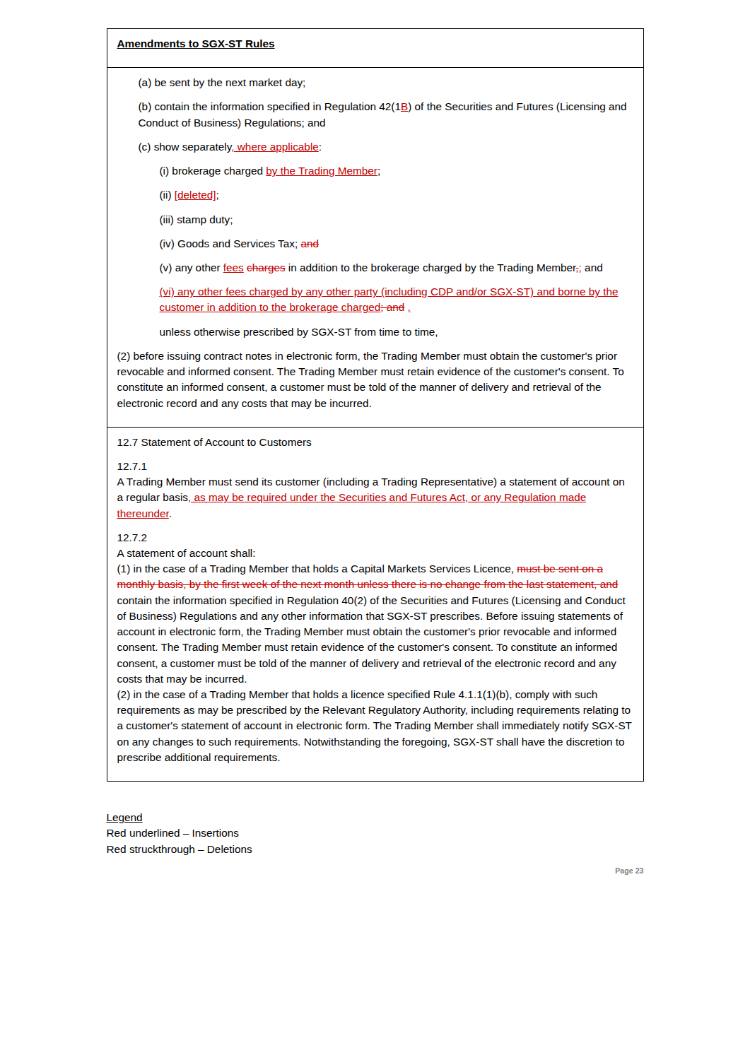| Amendments to SGX-ST Rules |
| (a) be sent by the next market day; (b) contain the information specified in Regulation 42(1 B ) of the Securities and Futures (Licensing and Conduct of Business) Regulations; and (c) show separately , where applicable : (i) brokerage charged by the Trading Member ; (ii) [deleted] ; (iii) stamp duty; (iv) Goods and Services Tax; and (v) any other fees charges in addition to the brokerage charged by the Trading Member , ; and (vi) any other fees charged by any other party (including CDP and/or SGX-ST) and borne by the customer in addition to the brokerage charged ; and , unless otherwise prescribed by SGX-ST from time to time, (2) before issuing contract notes in electronic form, the Trading Member must obtain the customer's prior revocable and informed consent. The Trading Member must retain evidence of the customer's consent. To constitute an informed consent, a customer must be told of the manner of delivery and retrieval of the electronic record and any costs that may be incurred. |
| 12.7 Statement of Account to Customers 12.7.1 A Trading Member must send its customer (including a Trading Representative) a statement of account on a regular basis , as may be required under the Securities and Futures Act, or any Regulation made thereunder . 12.7.2 A statement of account shall: (1) in the case of a Trading Member that holds a Capital Markets Services Licence, must be sent on a monthly basis, by the first week of the next month unless there is no change from the last statement, and contain the information specified in Regulation 40(2) of the Securities and Futures (Licensing and Conduct of Business) Regulations and any other information that SGX-ST prescribes. Before issuing statements of account in electronic form, the Trading Member must obtain the customer's prior revocable and informed consent. The Trading Member must retain evidence of the customer's consent. To constitute an informed consent, a customer must be told of the manner of delivery and retrieval of the electronic record and any costs that may be incurred. (2) in the case of a Trading Member that holds a licence specified Rule 4.1.1(1)(b), comply with such requirements as may be prescribed by the Relevant Regulatory Authority, including requirements relating to a customer's statement of account in electronic form. The Trading Member shall immediately notify SGX-ST on any changes to such requirements. Notwithstanding the foregoing, SGX-ST shall have the discretion to prescribe additional requirements. |
Legend
Red underlined – Insertions
Red struckthrough – Deletions
Page 23